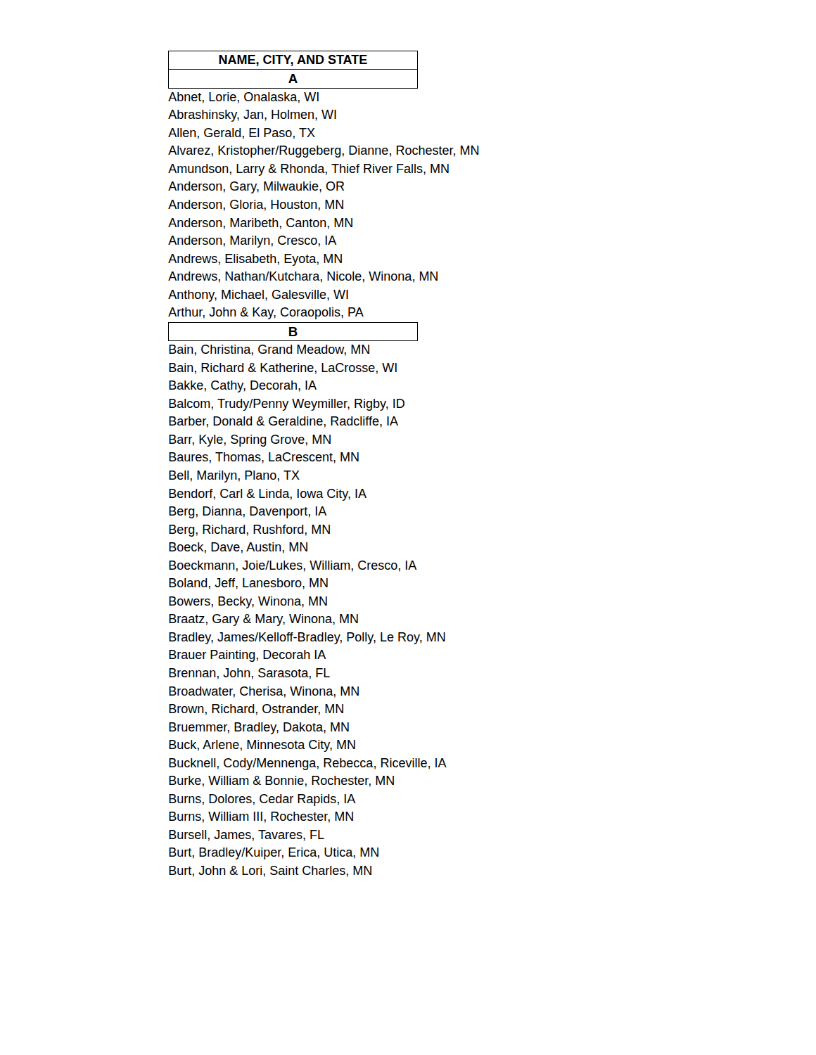| NAME, CITY, AND STATE |
| --- |
| A |
Abnet, Lorie, Onalaska, WI
Abrashinsky, Jan, Holmen, WI
Allen, Gerald, El Paso, TX
Alvarez, Kristopher/Ruggeberg, Dianne, Rochester, MN
Amundson, Larry & Rhonda, Thief River Falls, MN
Anderson, Gary, Milwaukie, OR
Anderson, Gloria, Houston, MN
Anderson, Maribeth, Canton, MN
Anderson, Marilyn, Cresco, IA
Andrews, Elisabeth, Eyota, MN
Andrews, Nathan/Kutchara, Nicole, Winona, MN
Anthony, Michael, Galesville, WI
Arthur, John & Kay, Coraopolis, PA
| B |
Bain, Christina, Grand Meadow, MN
Bain, Richard & Katherine, LaCrosse, WI
Bakke, Cathy, Decorah, IA
Balcom, Trudy/Penny Weymiller, Rigby, ID
Barber, Donald & Geraldine, Radcliffe, IA
Barr, Kyle, Spring Grove, MN
Baures, Thomas, LaCrescent, MN
Bell, Marilyn, Plano, TX
Bendorf, Carl & Linda, Iowa City, IA
Berg, Dianna, Davenport, IA
Berg, Richard, Rushford, MN
Boeck, Dave, Austin, MN
Boeckmann, Joie/Lukes, William, Cresco, IA
Boland, Jeff, Lanesboro, MN
Bowers, Becky, Winona, MN
Braatz, Gary & Mary, Winona, MN
Bradley, James/Kelloff-Bradley, Polly, Le Roy, MN
Brauer Painting, Decorah IA
Brennan, John, Sarasota, FL
Broadwater, Cherisa, Winona, MN
Brown, Richard, Ostrander, MN
Bruemmer, Bradley, Dakota, MN
Buck, Arlene, Minnesota City, MN
Bucknell, Cody/Mennenga, Rebecca, Riceville, IA
Burke, William & Bonnie, Rochester, MN
Burns, Dolores, Cedar Rapids, IA
Burns, William III, Rochester, MN
Bursell, James, Tavares, FL
Burt, Bradley/Kuiper, Erica, Utica, MN
Burt, John & Lori, Saint Charles, MN